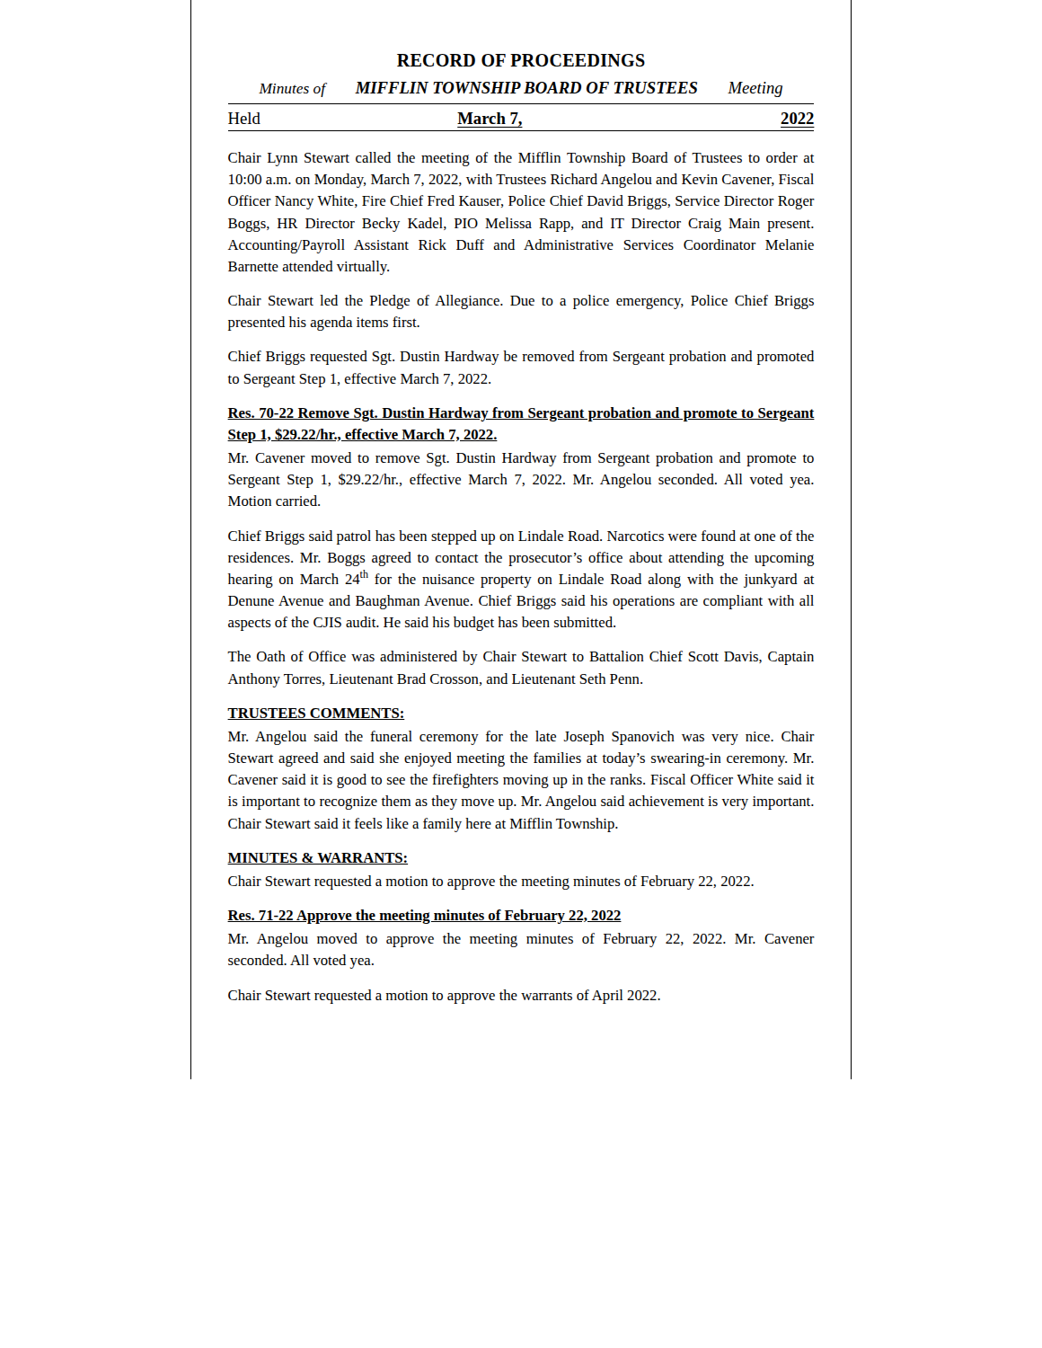RECORD OF PROCEEDINGS
Minutes of MIFFLIN TOWNSHIP BOARD OF TRUSTEES Meeting
Held March 7, 2022
Chair Lynn Stewart called the meeting of the Mifflin Township Board of Trustees to order at 10:00 a.m. on Monday, March 7, 2022, with Trustees Richard Angelou and Kevin Cavener, Fiscal Officer Nancy White, Fire Chief Fred Kauser, Police Chief David Briggs, Service Director Roger Boggs, HR Director Becky Kadel, PIO Melissa Rapp, and IT Director Craig Main present. Accounting/Payroll Assistant Rick Duff and Administrative Services Coordinator Melanie Barnette attended virtually.
Chair Stewart led the Pledge of Allegiance. Due to a police emergency, Police Chief Briggs presented his agenda items first.
Chief Briggs requested Sgt. Dustin Hardway be removed from Sergeant probation and promoted to Sergeant Step 1, effective March 7, 2022.
Res. 70-22 Remove Sgt. Dustin Hardway from Sergeant probation and promote to Sergeant Step 1, $29.22/hr., effective March 7, 2022.
Mr. Cavener moved to remove Sgt. Dustin Hardway from Sergeant probation and promote to Sergeant Step 1, $29.22/hr., effective March 7, 2022. Mr. Angelou seconded. All voted yea. Motion carried.
Chief Briggs said patrol has been stepped up on Lindale Road. Narcotics were found at one of the residences. Mr. Boggs agreed to contact the prosecutor’s office about attending the upcoming hearing on March 24th for the nuisance property on Lindale Road along with the junkyard at Denune Avenue and Baughman Avenue. Chief Briggs said his operations are compliant with all aspects of the CJIS audit. He said his budget has been submitted.
The Oath of Office was administered by Chair Stewart to Battalion Chief Scott Davis, Captain Anthony Torres, Lieutenant Brad Crosson, and Lieutenant Seth Penn.
TRUSTEES COMMENTS:
Mr. Angelou said the funeral ceremony for the late Joseph Spanovich was very nice. Chair Stewart agreed and said she enjoyed meeting the families at today’s swearing-in ceremony. Mr. Cavener said it is good to see the firefighters moving up in the ranks. Fiscal Officer White said it is important to recognize them as they move up. Mr. Angelou said achievement is very important. Chair Stewart said it feels like a family here at Mifflin Township.
MINUTES & WARRANTS:
Chair Stewart requested a motion to approve the meeting minutes of February 22, 2022.
Res. 71-22 Approve the meeting minutes of February 22, 2022
Mr. Angelou moved to approve the meeting minutes of February 22, 2022. Mr. Cavener seconded. All voted yea.
Chair Stewart requested a motion to approve the warrants of April 2022.